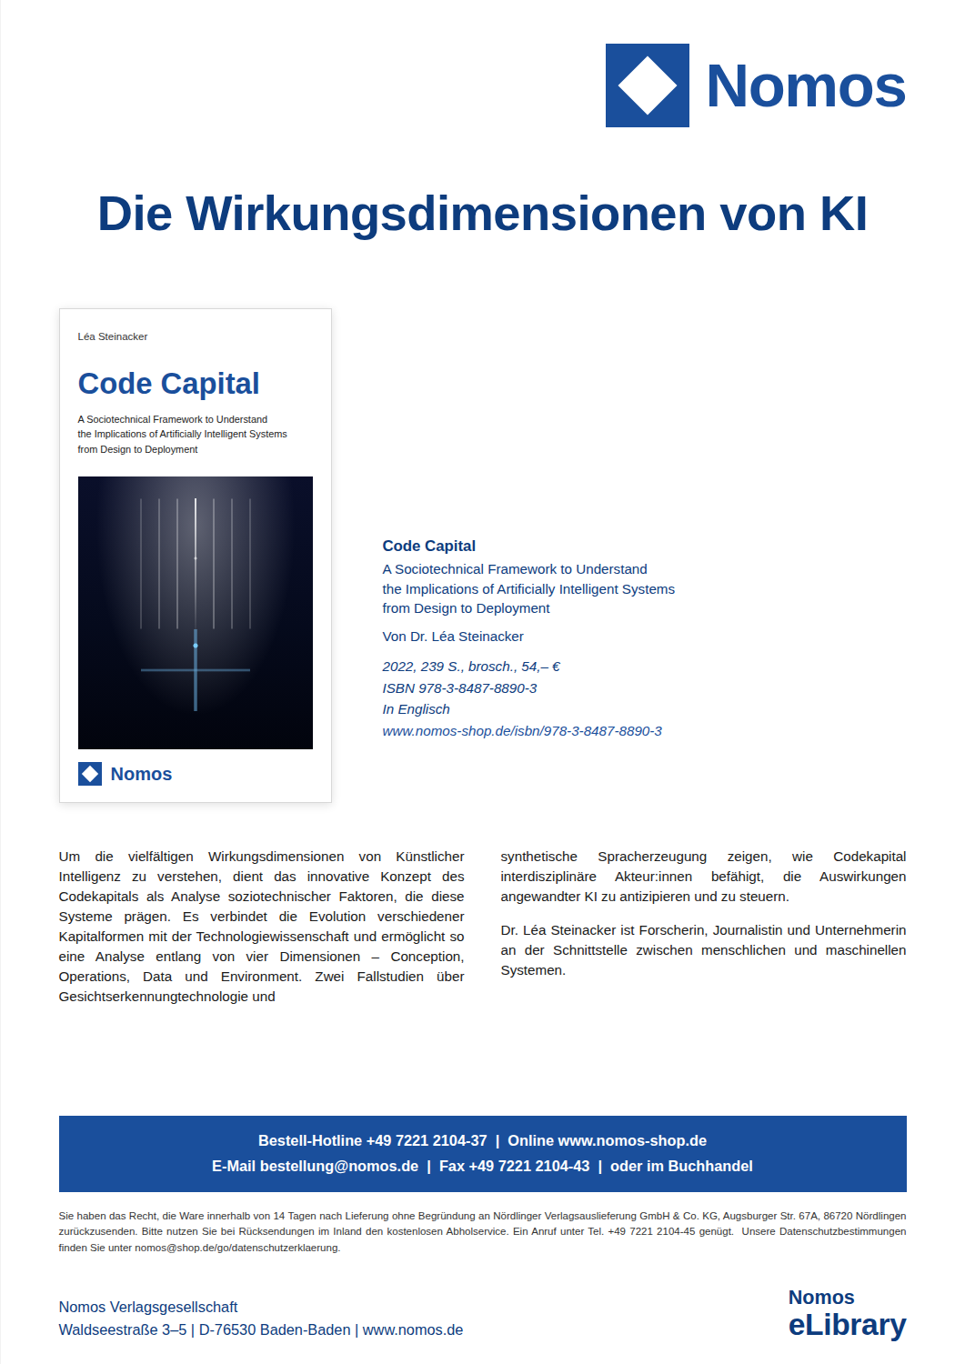Nomos
Die Wirkungsdimensionen von KI
Léa Steinacker
Code Capital
A Sociotechnical Framework to Understand
the Implications of Artificially Intelligent Systems
from Design to Deployment
Nomos
Code Capital
A Sociotechnical Framework to Understand
the Implications of Artificially Intelligent Systems
from Design to Deployment
Von Dr. Léa Steinacker
2022, 239 S., brosch., 54,– €
ISBN 978-3-8487-8890-3
In Englisch
www.nomos-shop.de/isbn/978-3-8487-8890-3
Um die vielfältigen Wirkungsdimensionen von Künstlicher Intelligenz zu verstehen, dient das innovative Konzept des Codekapitals als Analyse soziotechnischer Faktoren, die diese Systeme prägen. Es verbindet die Evolution verschiedener Kapitalformen mit der Technologiewissenschaft und ermöglicht so eine Analyse entlang von vier Dimensionen – Conception, Operations, Data und Environment. Zwei Fallstudien über Gesichtserkennungtechnologie und
synthetische Spracherzeugung zeigen, wie Codekapital interdisziplinäre Akteur:innen befähigt, die Auswirkungen angewandter KI zu antizipieren und zu steuern.
Dr. Léa Steinacker ist Forscherin, Journalistin und Unternehmerin an der Schnittstelle zwischen menschlichen und maschinellen Systemen.
Bestell-Hotline +49 7221 2104-37 | Online www.nomos-shop.de
E-Mail bestellung@nomos.de | Fax +49 7221 2104-43 | oder im Buchhandel
Sie haben das Recht, die Ware innerhalb von 14 Tagen nach Lieferung ohne Begründung an Nördlinger Verlagsauslieferung GmbH & Co. KG, Augsburger Str. 67A, 86720 Nördlingen zurückzusenden. Bitte nutzen Sie bei Rücksendungen im Inland den kostenlosen Abholservice. Ein Anruf unter Tel. +49 7221 2104-45 genügt. Unsere Datenschutzbestimmungen finden Sie unter nomos@shop.de/go/datenschutzerklaerung.
Nomos Verlagsgesellschaft
Waldseestraße 3–5 | D-76530 Baden-Baden | www.nomos.de
Nomos
eLibrary